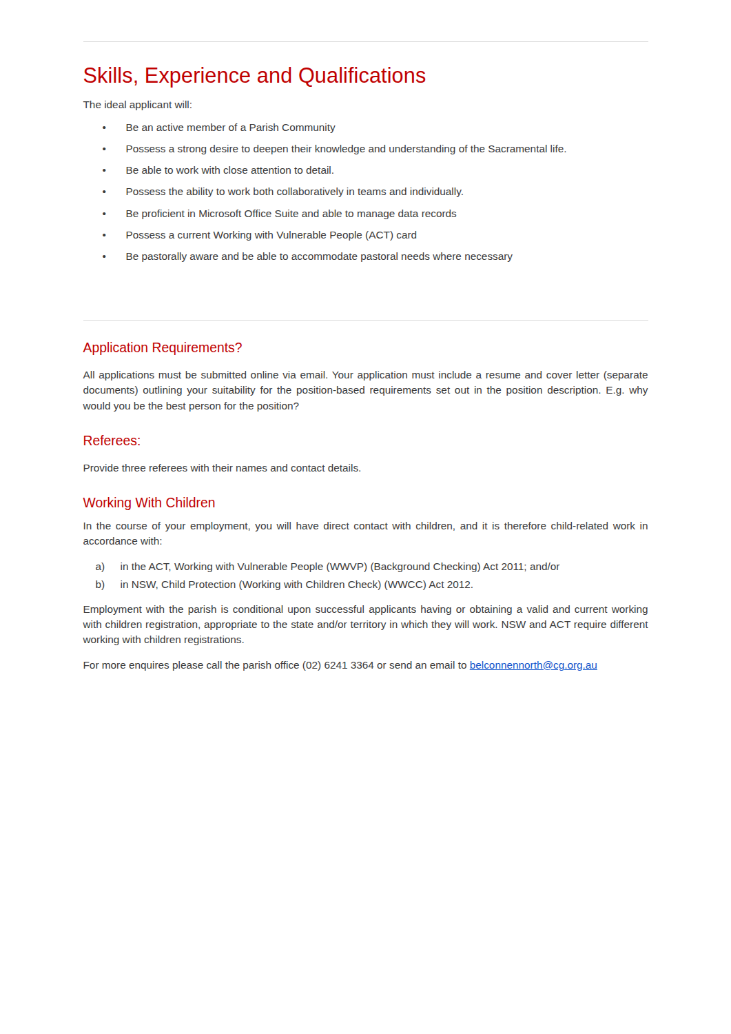Skills, Experience and Qualifications
The ideal applicant will:
Be an active member of a Parish Community
Possess a strong desire to deepen their knowledge and understanding of the Sacramental life.
Be able to work with close attention to detail.
Possess the ability to work both collaboratively in teams and individually.
Be proficient in Microsoft Office Suite and able to manage data records
Possess a current Working with Vulnerable People (ACT) card
Be pastorally aware and be able to accommodate pastoral needs where necessary
Application Requirements?
All applications must be submitted online via email. Your application must include a resume and cover letter (separate documents) outlining your suitability for the position-based requirements set out in the position description. E.g. why would you be the best person for the position?
Referees:
Provide three referees with their names and contact details.
Working With Children
In the course of your employment, you will have direct contact with children, and it is therefore child-related work in accordance with:
in the ACT, Working with Vulnerable People (WWVP) (Background Checking) Act 2011; and/or
in NSW, Child Protection (Working with Children Check) (WWCC) Act 2012.
Employment with the parish is conditional upon successful applicants having or obtaining a valid and current working with children registration, appropriate to the state and/or territory in which they will work. NSW and ACT require different working with children registrations.
For more enquires please call the parish office (02) 6241 3364 or send an email to belconnennorth@cg.org.au